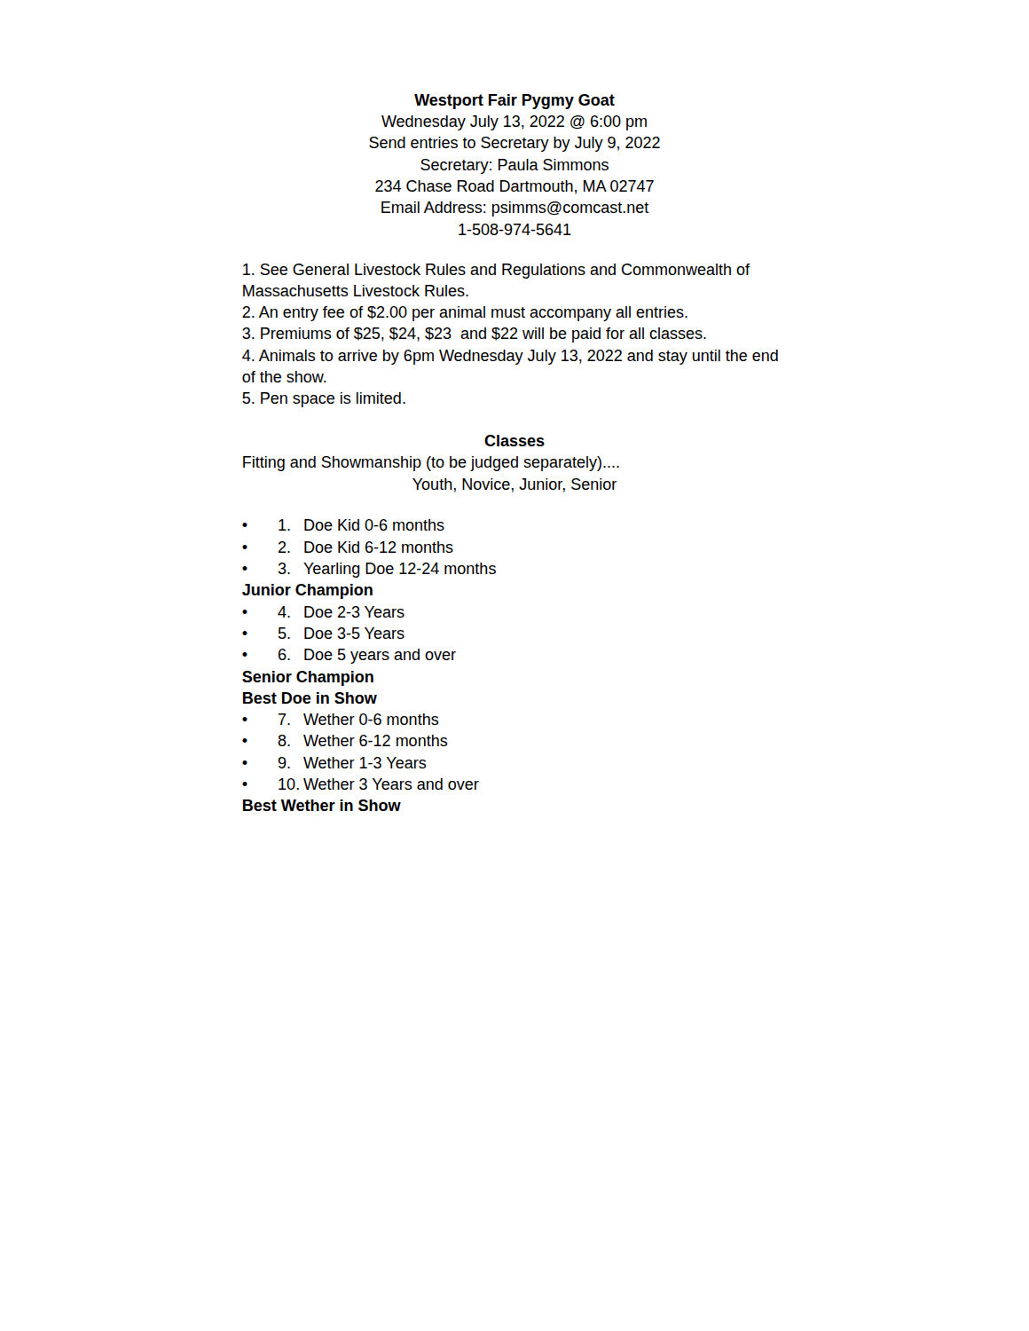Westport Fair Pygmy Goat
Wednesday July 13, 2022 @ 6:00 pm
Send entries to Secretary by July 9, 2022
Secretary: Paula Simmons
234 Chase Road Dartmouth, MA 02747
Email Address: psimms@comcast.net
1-508-974-5641
1. See General Livestock Rules and Regulations and Commonwealth of Massachusetts Livestock Rules.
2. An entry fee of $2.00 per animal must accompany all entries.
3. Premiums of $25, $24, $23 and $22 will be paid for all classes.
4. Animals to arrive by 6pm Wednesday July 13, 2022 and stay until the end of the show.
5. Pen space is limited.
Classes
Fitting and Showmanship (to be judged separately)....
Youth, Novice, Junior, Senior
•1. Doe Kid 0-6 months
•2. Doe Kid 6-12 months
•3. Yearling Doe 12-24 months
Junior Champion
•4. Doe 2-3 Years
•5. Doe 3-5 Years
•6. Doe 5 years and over
Senior Champion
Best Doe in Show
•7. Wether 0-6 months
•8. Wether 6-12 months
•9. Wether 1-3 Years
•10. Wether 3 Years and over
Best Wether in Show